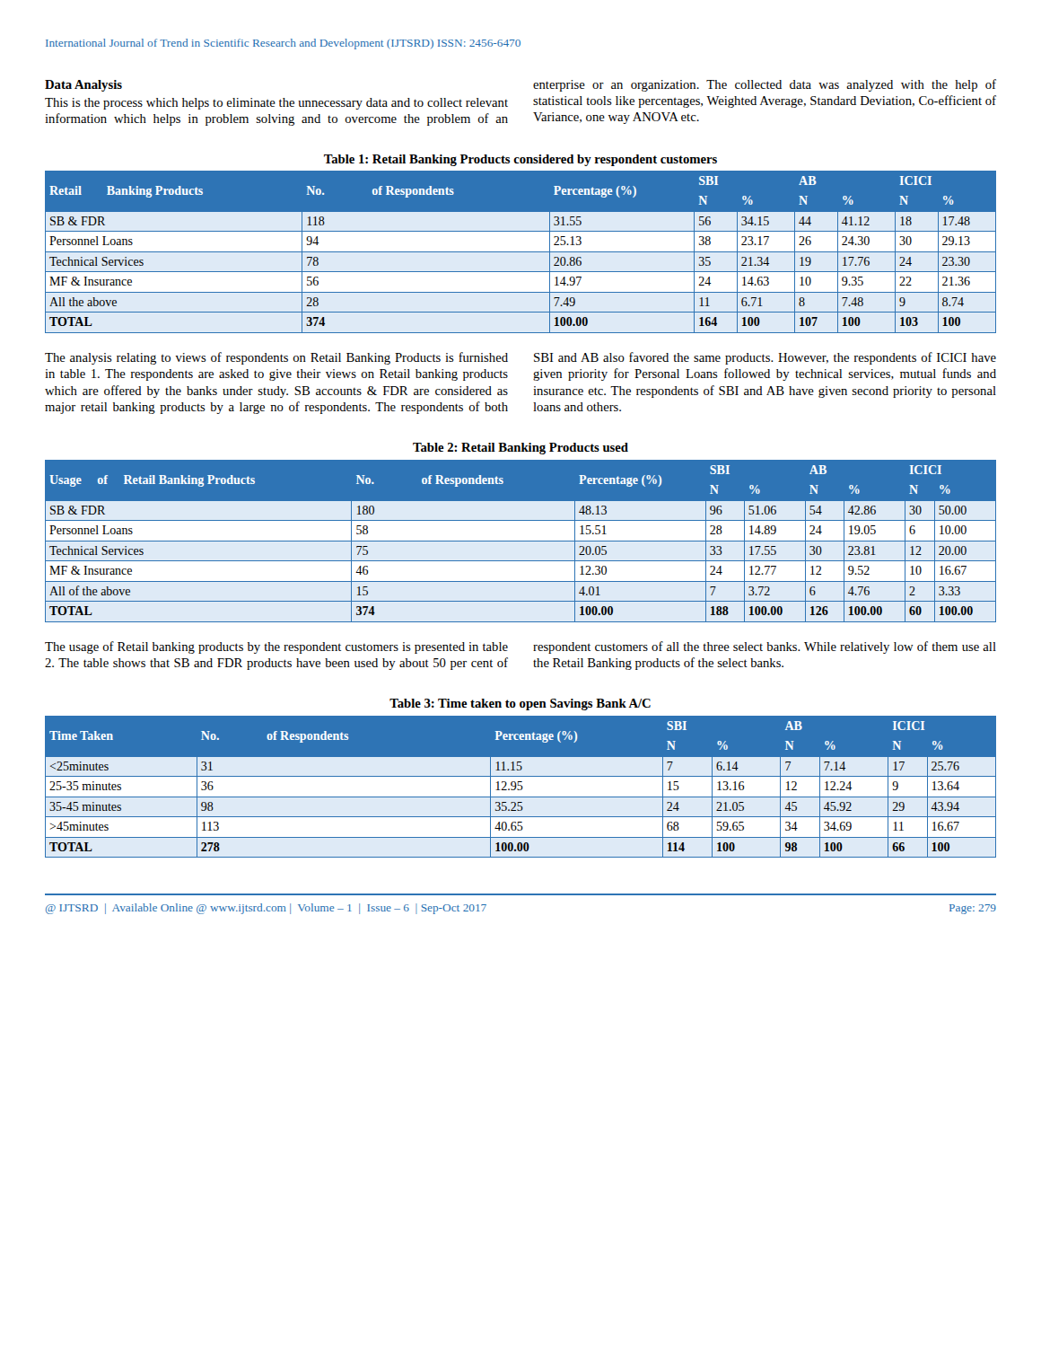International Journal of Trend in Scientific Research and Development (IJTSRD) ISSN: 2456-6470
Data Analysis
This is the process which helps to eliminate the unnecessary data and to collect relevant information which helps in problem solving and to overcome the problem of an enterprise or an organization. The collected data was analyzed with the help of statistical tools like percentages, Weighted Average, Standard Deviation, Co-efficient of Variance, one way ANOVA etc.
Table 1: Retail Banking Products considered by respondent customers
| Retail Banking Products | No. of Respondents | Percentage (%) | SBI | AB | ICICI |
| --- | --- | --- | --- | --- | --- |
| N | % | N | % | N | % |
| SB & FDR | 118 | 31.55 | 56 | 34.15 | 44 | 41.12 | 18 | 17.48 |
| Personnel Loans | 94 | 25.13 | 38 | 23.17 | 26 | 24.30 | 30 | 29.13 |
| Technical Services | 78 | 20.86 | 35 | 21.34 | 19 | 17.76 | 24 | 23.30 |
| MF & Insurance | 56 | 14.97 | 24 | 14.63 | 10 | 9.35 | 22 | 21.36 |
| All the above | 28 | 7.49 | 11 | 6.71 | 8 | 7.48 | 9 | 8.74 |
| TOTAL | 374 | 100.00 | 164 | 100 | 107 | 100 | 103 | 100 |
The analysis relating to views of respondents on Retail Banking Products is furnished in table 1. The respondents are asked to give their views on Retail banking products which are offered by the banks under study. SB accounts & FDR are considered as major retail banking products by a large no of respondents. The respondents of both SBI and AB also favored the same products. However, the respondents of ICICI have given priority for Personal Loans followed by technical services, mutual funds and insurance etc. The respondents of SBI and AB have given second priority to personal loans and others.
Table 2: Retail Banking Products used
| Usage of Retail Banking Products | No. of Respondents | Percentage (%) | SBI | AB | ICICI |
| --- | --- | --- | --- | --- | --- |
| N | % | N | % | N | % |
| SB & FDR | 180 | 48.13 | 96 | 51.06 | 54 | 42.86 | 30 | 50.00 |
| Personnel Loans | 58 | 15.51 | 28 | 14.89 | 24 | 19.05 | 6 | 10.00 |
| Technical Services | 75 | 20.05 | 33 | 17.55 | 30 | 23.81 | 12 | 20.00 |
| MF & Insurance | 46 | 12.30 | 24 | 12.77 | 12 | 9.52 | 10 | 16.67 |
| All of the above | 15 | 4.01 | 7 | 3.72 | 6 | 4.76 | 2 | 3.33 |
| TOTAL | 374 | 100.00 | 188 | 100.00 | 126 | 100.00 | 60 | 100.00 |
The usage of Retail banking products by the respondent customers is presented in table 2. The table shows that SB and FDR products have been used by about 50 per cent of respondent customers of all the three select banks. While relatively low of them use all the Retail Banking products of the select banks.
Table 3: Time taken to open Savings Bank A/C
| Time Taken | No. of Respondents | Percentage (%) | SBI | AB | ICICI |
| --- | --- | --- | --- | --- | --- |
| N | % | N | % | N | % |
| <25minutes | 31 | 11.15 | 7 | 6.14 | 7 | 7.14 | 17 | 25.76 |
| 25-35 minutes | 36 | 12.95 | 15 | 13.16 | 12 | 12.24 | 9 | 13.64 |
| 35-45 minutes | 98 | 35.25 | 24 | 21.05 | 45 | 45.92 | 29 | 43.94 |
| >45minutes | 113 | 40.65 | 68 | 59.65 | 34 | 34.69 | 11 | 16.67 |
| TOTAL | 278 | 100.00 | 114 | 100 | 98 | 100 | 66 | 100 |
@ IJTSRD | Available Online @ www.ijtsrd.com | Volume – 1 | Issue – 6 | Sep-Oct 2017
Page: 279